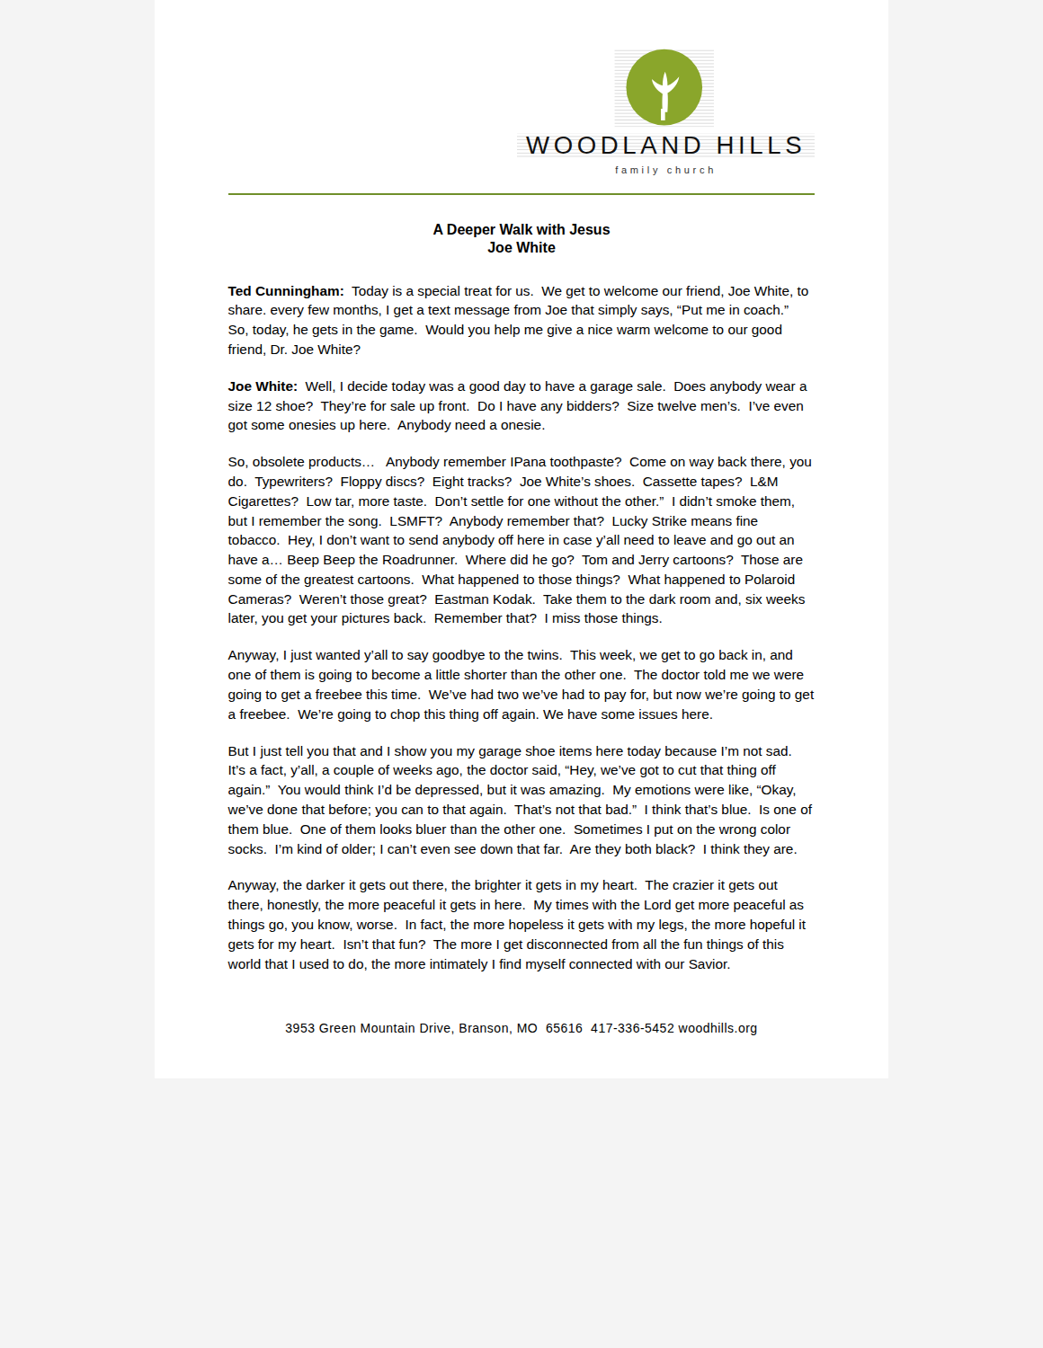WOODLAND HILLS family church
A Deeper Walk with Jesus Joe White
Ted Cunningham: Today is a special treat for us. We get to welcome our friend, Joe White, to share. every few months, I get a text message from Joe that simply says, “Put me in coach.” So, today, he gets in the game. Would you help me give a nice warm welcome to our good friend, Dr. Joe White?
Joe White: Well, I decide today was a good day to have a garage sale. Does anybody wear a size 12 shoe? They’re for sale up front. Do I have any bidders? Size twelve men’s. I’ve even got some onesies up here. Anybody need a onesie.
So, obsolete products… Anybody remember IPana toothpaste? Come on way back there, you do. Typewriters? Floppy discs? Eight tracks? Joe White’s shoes. Cassette tapes? L&M Cigarettes? Low tar, more taste. Don’t settle for one without the other.” I didn’t smoke them, but I remember the song. LSMFT? Anybody remember that? Lucky Strike means fine tobacco. Hey, I don’t want to send anybody off here in case y’all need to leave and go out an have a… Beep Beep the Roadrunner. Where did he go? Tom and Jerry cartoons? Those are some of the greatest cartoons. What happened to those things? What happened to Polaroid Cameras? Weren’t those great? Eastman Kodak. Take them to the dark room and, six weeks later, you get your pictures back. Remember that? I miss those things.
Anyway, I just wanted y’all to say goodbye to the twins. This week, we get to go back in, and one of them is going to become a little shorter than the other one. The doctor told me we were going to get a freebee this time. We’ve had two we’ve had to pay for, but now we’re going to get a freebee. We’re going to chop this thing off again. We have some issues here.
But I just tell you that and I show you my garage shoe items here today because I’m not sad. It’s a fact, y’all, a couple of weeks ago, the doctor said, “Hey, we’ve got to cut that thing off again.” You would think I’d be depressed, but it was amazing. My emotions were like, “Okay, we’ve done that before; you can to that again. That’s not that bad.” I think that’s blue. Is one of them blue. One of them looks bluer than the other one. Sometimes I put on the wrong color socks. I’m kind of older; I can’t even see down that far. Are they both black? I think they are.
Anyway, the darker it gets out there, the brighter it gets in my heart. The crazier it gets out there, honestly, the more peaceful it gets in here. My times with the Lord get more peaceful as things go, you know, worse. In fact, the more hopeless it gets with my legs, the more hopeful it gets for my heart. Isn’t that fun? The more I get disconnected from all the fun things of this world that I used to do, the more intimately I find myself connected with our Savior.
3953 Green Mountain Drive, Branson, MO 65616 417-336-5452 woodhills.org